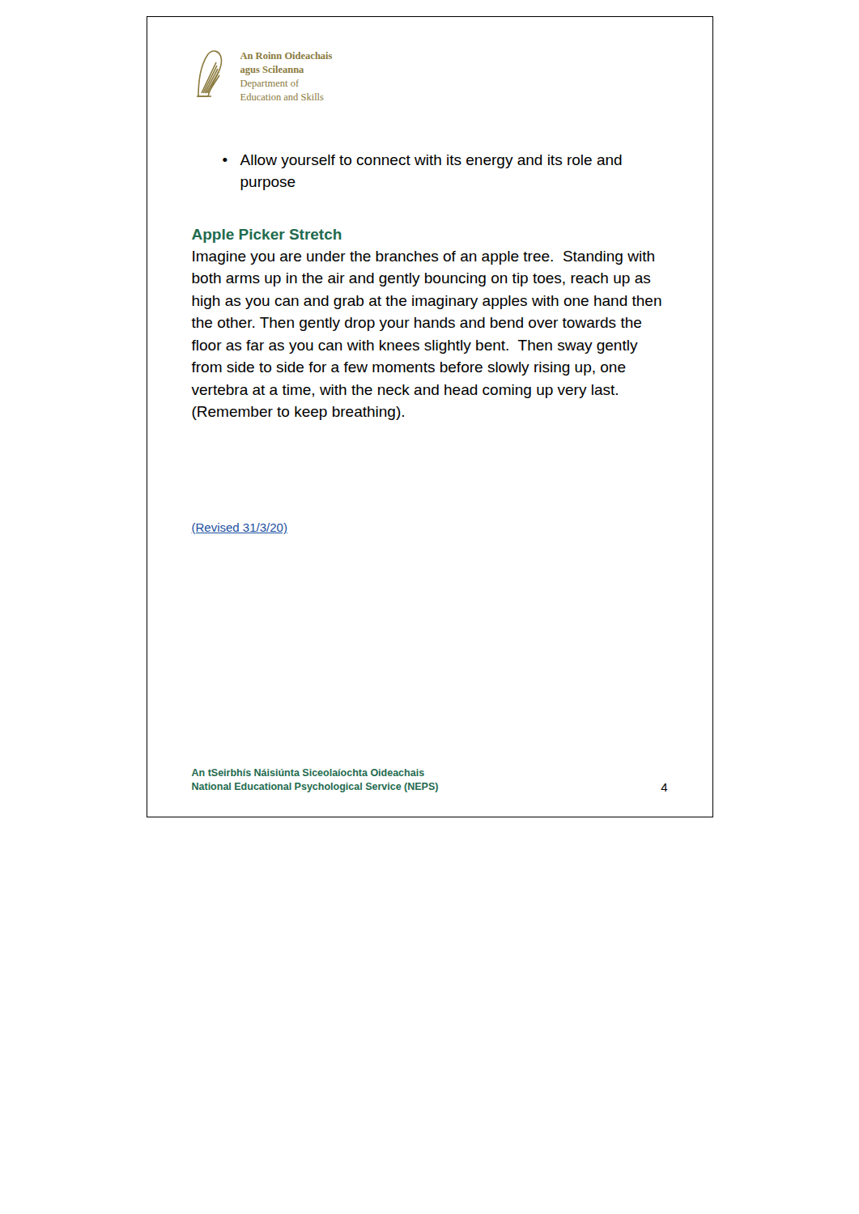An Roinn Oideachais
agus Scileanna
Department of
Education and Skills
Allow yourself to connect with its energy and its role and purpose
Apple Picker Stretch
Imagine you are under the branches of an apple tree. Standing with both arms up in the air and gently bouncing on tip toes, reach up as high as you can and grab at the imaginary apples with one hand then the other. Then gently drop your hands and bend over towards the floor as far as you can with knees slightly bent. Then sway gently from side to side for a few moments before slowly rising up, one vertebra at a time, with the neck and head coming up very last. (Remember to keep breathing).
(Revised 31/3/20)
An tSeirbhís Náisiúnta Siceolaíochta Oideachais
National Educational Psychological Service (NEPS)
4